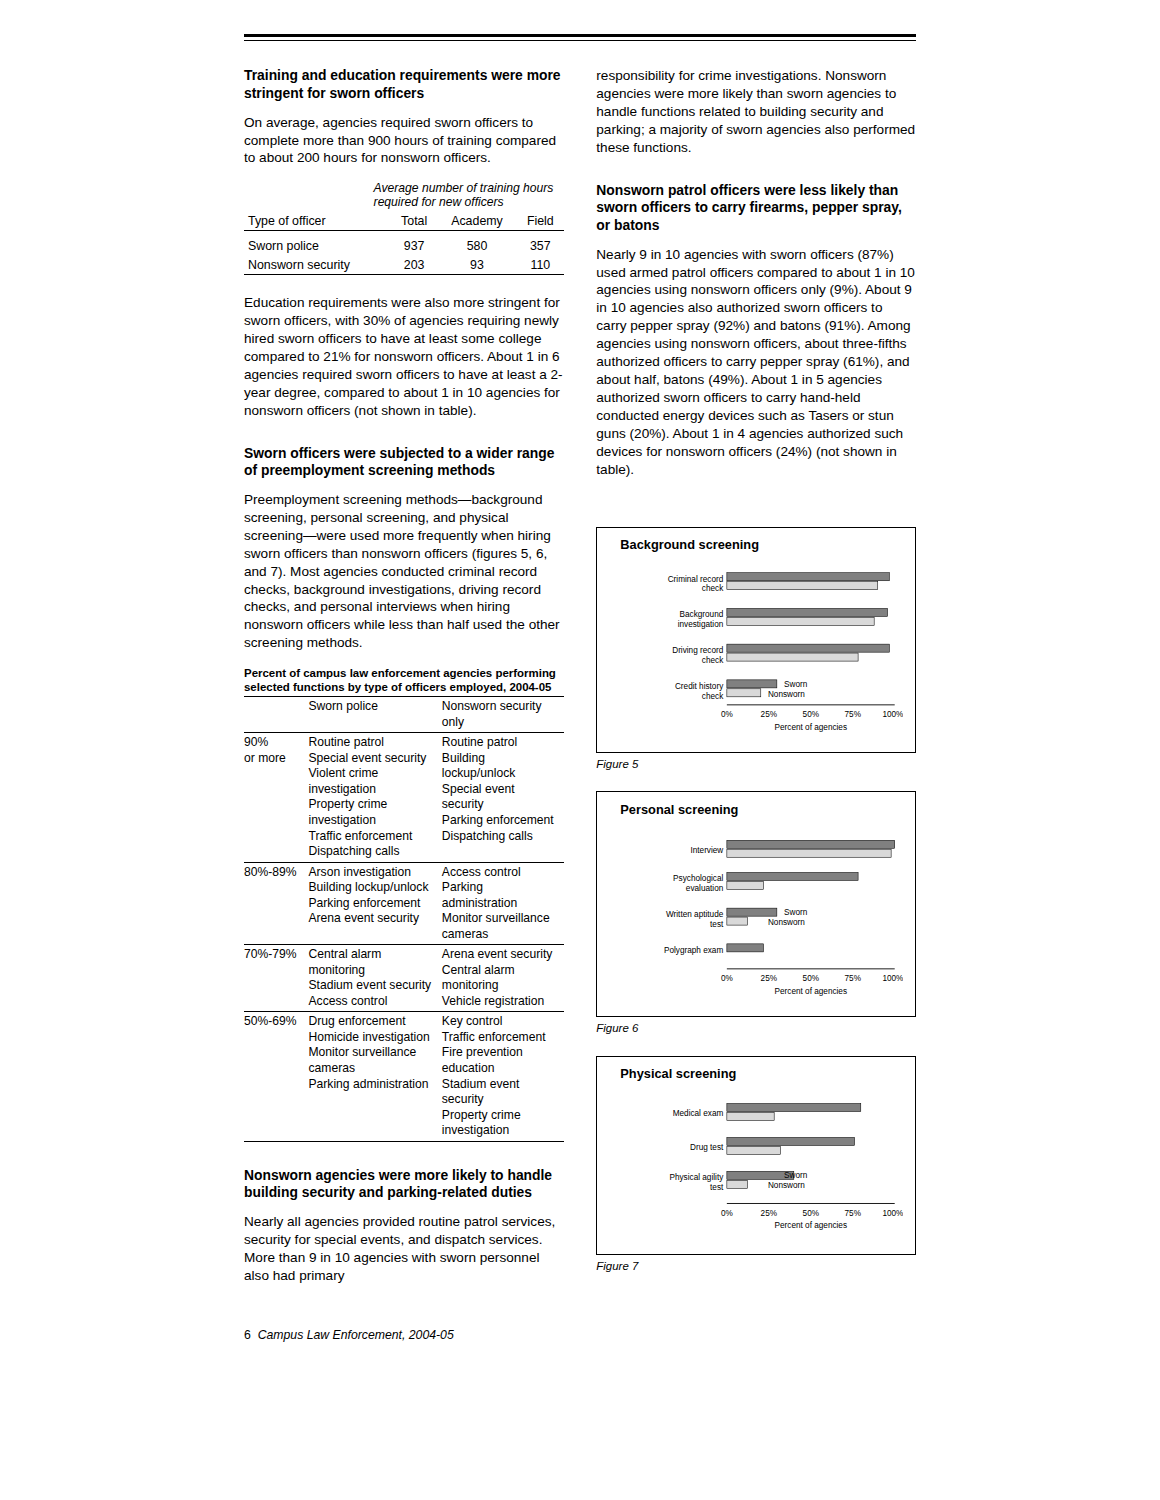Training and education requirements were more stringent for sworn officers
On average, agencies required sworn officers to complete more than 900 hours of training compared to about 200 hours for nonsworn officers.
Average number of training hours required for new officers
| Type of officer | Total | Academy | Field |
| --- | --- | --- | --- |
| Sworn police | 937 | 580 | 357 |
| Nonsworn security | 203 | 93 | 110 |
Education requirements were also more stringent for sworn officers, with 30% of agencies requiring newly hired sworn officers to have at least some college compared to 21% for nonsworn officers. About 1 in 6 agencies required sworn officers to have at least a 2-year degree, compared to about 1 in 10 agencies for nonsworn officers (not shown in table).
Sworn officers were subjected to a wider range of preemployment screening methods
Preemployment screening methods—background screening, personal screening, and physical screening—were used more frequently when hiring sworn officers than nonsworn officers (figures 5, 6, and 7). Most agencies conducted criminal record checks, background investigations, driving record checks, and personal interviews when hiring nonsworn officers while less than half used the other screening methods.
Percent of campus law enforcement agencies performing selected functions by type of officers employed, 2004-05
| | Sworn police | Nonsworn security only |
| --- | --- | --- |
| 90% or more | Routine patrol Special event security Violent crime investigation Property crime investigation Traffic enforcement Dispatching calls | Routine patrol Building lockup/unlock Special event security Parking enforcement Dispatching calls |
| 80%-89% | Arson investigation Building lockup/unlock Parking enforcement Arena event security | Access control Parking administration Monitor surveillance cameras |
| 70%-79% | Central alarm monitoring Stadium event security Access control | Arena event security Central alarm monitoring Vehicle registration |
| 50%-69% | Drug enforcement Homicide investigation Monitor surveillance cameras Parking administration | Key control Traffic enforcement Fire prevention education Stadium event security Property crime investigation |
Nonsworn agencies were more likely to handle building security and parking-related duties
Nearly all agencies provided routine patrol services, security for special events, and dispatch services. More than 9 in 10 agencies with sworn personnel also had primary
responsibility for crime investigations. Nonsworn agencies were more likely than sworn agencies to handle functions related to building security and parking; a majority of sworn agencies also performed these functions.
Nonsworn patrol officers were less likely than sworn officers to carry firearms, pepper spray, or batons
Nearly 9 in 10 agencies with sworn officers (87%) used armed patrol officers compared to about 1 in 10 agencies using nonsworn officers only (9%). About 9 in 10 agencies also authorized sworn officers to carry pepper spray (92%) and batons (91%). Among agencies using nonsworn officers, about three-fifths authorized officers to carry pepper spray (61%), and about half, batons (49%). About 1 in 5 agencies authorized sworn officers to carry hand-held conducted energy devices such as Tasers or stun guns (20%). About 1 in 4 agencies authorized such devices for nonsworn officers (24%) (not shown in table).
Background screening
Criminal record check Background investigation Driving record check Credit history check Sworn Nonsworn 0% 25% 50% 75% 100% Percent of agencies
Figure 5
Personal screening
Interview Psychological evaluation Written aptitude test Polygraph exam Sworn Nonsworn 0% 25% 50% 75% 100% Percent of agencies
Figure 6
Physical screening
Medical exam Drug test Physical agility test Sworn Nonsworn 0% 25% 50% 75% 100% Percent of agencies
Figure 7
6 Campus Law Enforcement, 2004-05